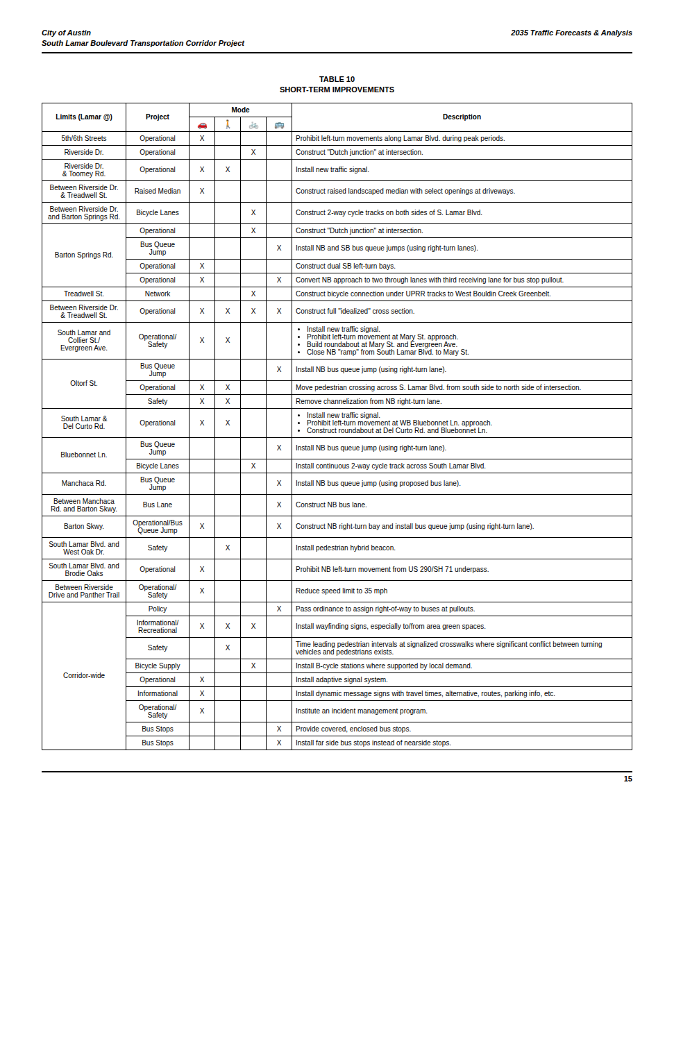City of Austin
South Lamar Boulevard Transportation Corridor Project
2035 Traffic Forecasts & Analysis
TABLE 10
SHORT-TERM IMPROVEMENTS
| Limits (Lamar @) | Project | Mode | Description |
| --- | --- | --- | --- |
| 🚗 | 🚶 | 🚲 | 🚌 |
| 5th/6th Streets | Operational | X | | | | Prohibit left-turn movements along Lamar Blvd. during peak periods. |
| Riverside Dr. | Operational | | | X | | Construct "Dutch junction" at intersection. |
| Riverside Dr. & Toomey Rd. | Operational | X | X | | | Install new traffic signal. |
| Between Riverside Dr. & Treadwell St. | Raised Median | X | | | | Construct raised landscaped median with select openings at driveways. |
| Between Riverside Dr. and Barton Springs Rd. | Bicycle Lanes | | | X | | Construct 2-way cycle tracks on both sides of S. Lamar Blvd. |
| Barton Springs Rd. | Operational | | | X | | Construct "Dutch junction" at intersection. |
| Bus Queue Jump | | | | X | Install NB and SB bus queue jumps (using right-turn lanes). |
| Operational | X | | | | Construct dual SB left-turn bays. |
| Operational | X | | | X | Convert NB approach to two through lanes with third receiving lane for bus stop pullout. |
| Treadwell St. | Network | | | X | | Construct bicycle connection under UPRR tracks to West Bouldin Creek Greenbelt. |
| Between Riverside Dr. & Treadwell St. | Operational | X | X | X | X | Construct full "idealized" cross section. |
| South Lamar and Collier St./ Evergreen Ave. | Operational/ Safety | X | X | | | Install new traffic signal. Prohibit left-turn movement at Mary St. approach. Build roundabout at Mary St. and Evergreen Ave. Close NB "ramp" from South Lamar Blvd. to Mary St. |
| Oltorf St. | Bus Queue Jump | | | | X | Install NB bus queue jump (using right-turn lane). |
| Operational | X | X | | | Move pedestrian crossing across S. Lamar Blvd. from south side to north side of intersection. |
| Safety | X | X | | | Remove channelization from NB right-turn lane. |
| South Lamar & Del Curto Rd. | Operational | X | X | | | Install new traffic signal. Prohibit left-turn movement at WB Bluebonnet Ln. approach. Construct roundabout at Del Curto Rd. and Bluebonnet Ln. |
| Bluebonnet Ln. | Bus Queue Jump | | | | X | Install NB bus queue jump (using right-turn lane). |
| Bicycle Lanes | | | X | | Install continuous 2-way cycle track across South Lamar Blvd. |
| Manchaca Rd. | Bus Queue Jump | | | | X | Install NB bus queue jump (using proposed bus lane). |
| Between Manchaca Rd. and Barton Skwy. | Bus Lane | | | | X | Construct NB bus lane. |
| Barton Skwy. | Operational/Bus Queue Jump | X | | | X | Construct NB right-turn bay and install bus queue jump (using right-turn lane). |
| South Lamar Blvd. and West Oak Dr. | Safety | | X | | | Install pedestrian hybrid beacon. |
| South Lamar Blvd. and Brodie Oaks | Operational | X | | | | Prohibit NB left-turn movement from US 290/SH 71 underpass. |
| Between Riverside Drive and Panther Trail | Operational/ Safety | X | | | | Reduce speed limit to 35 mph |
| Corridor-wide | Policy | | | | X | Pass ordinance to assign right-of-way to buses at pullouts. |
| Informational/ Recreational | X | X | X | | Install wayfinding signs, especially to/from area green spaces. |
| Safety | | X | | | Time leading pedestrian intervals at signalized crosswalks where significant conflict between turning vehicles and pedestrians exists. |
| Bicycle Supply | | | X | | Install B-cycle stations where supported by local demand. |
| Operational | X | | | | Install adaptive signal system. |
| Informational | X | | | | Install dynamic message signs with travel times, alternative, routes, parking info, etc. |
| Operational/ Safety | X | | | | Institute an incident management program. |
| Bus Stops | | | | X | Provide covered, enclosed bus stops. |
| Bus Stops | | | | X | Install far side bus stops instead of nearside stops. |
15